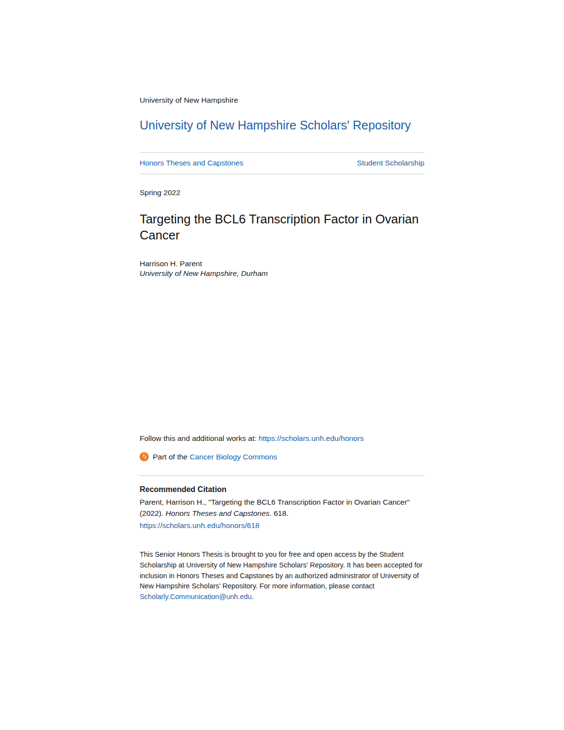University of New Hampshire
University of New Hampshire Scholars' Repository
Honors Theses and Capstones
Student Scholarship
Spring 2022
Targeting the BCL6 Transcription Factor in Ovarian Cancer
Harrison H. Parent
University of New Hampshire, Durham
Follow this and additional works at: https://scholars.unh.edu/honors
Part of the Cancer Biology Commons
Recommended Citation
Parent, Harrison H., "Targeting the BCL6 Transcription Factor in Ovarian Cancer" (2022). Honors Theses and Capstones. 618.
https://scholars.unh.edu/honors/618
This Senior Honors Thesis is brought to you for free and open access by the Student Scholarship at University of New Hampshire Scholars' Repository. It has been accepted for inclusion in Honors Theses and Capstones by an authorized administrator of University of New Hampshire Scholars' Repository. For more information, please contact Scholarly.Communication@unh.edu.